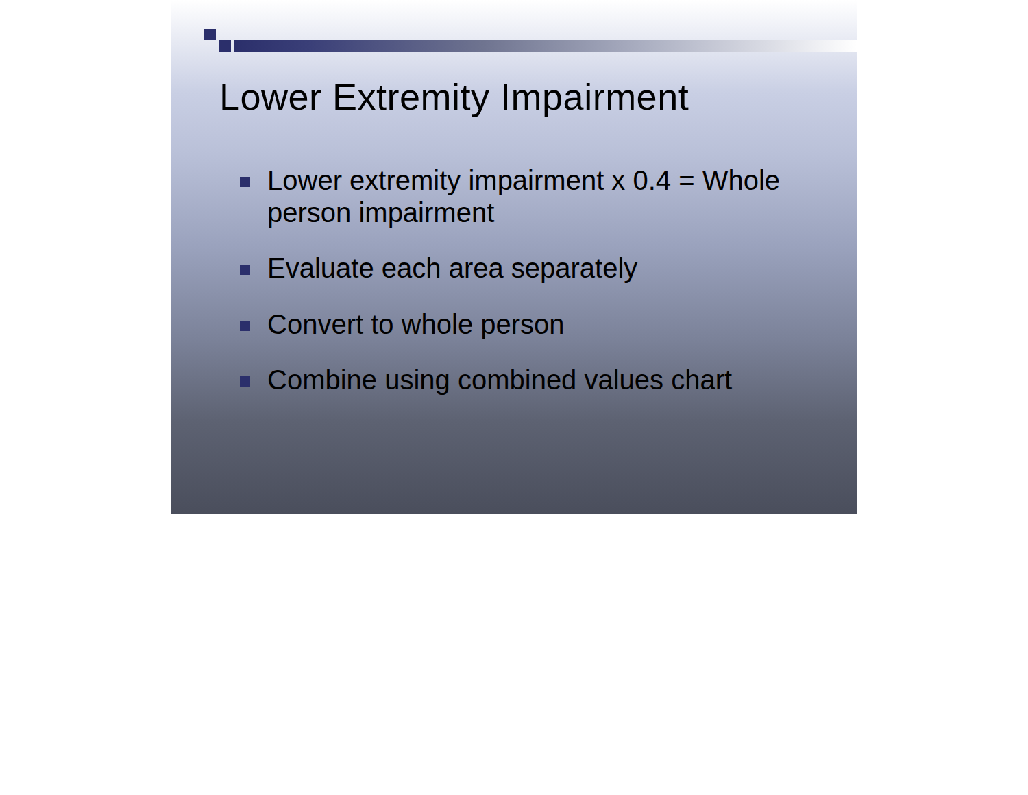Lower Extremity Impairment
Lower extremity impairment x 0.4 = Whole person impairment
Evaluate each area separately
Convert to whole person
Combine using combined values chart